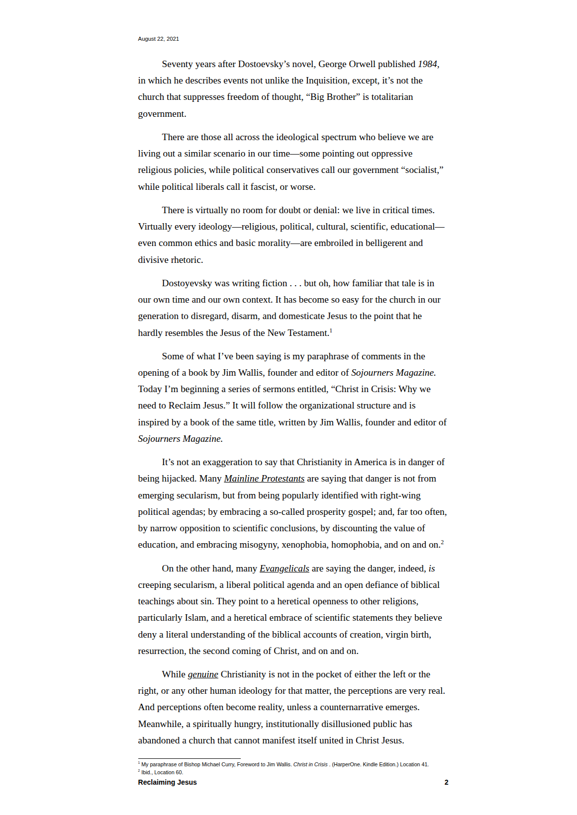August 22, 2021
Seventy years after Dostoevsky’s novel, George Orwell published 1984, in which he describes events not unlike the Inquisition, except, it’s not the church that suppresses freedom of thought, “Big Brother” is totalitarian government.
There are those all across the ideological spectrum who believe we are living out a similar scenario in our time—some pointing out oppressive religious policies, while political conservatives call our government “socialist,” while political liberals call it fascist, or worse.
There is virtually no room for doubt or denial: we live in critical times. Virtually every ideology—religious, political, cultural, scientific, educational—even common ethics and basic morality—are embroiled in belligerent and divisive rhetoric.
Dostoyevsky was writing fiction . . . but oh, how familiar that tale is in our own time and our own context. It has become so easy for the church in our generation to disregard, disarm, and domesticate Jesus to the point that he hardly resembles the Jesus of the New Testament.1
Some of what I’ve been saying is my paraphrase of comments in the opening of a book by Jim Wallis, founder and editor of Sojourners Magazine. Today I’m beginning a series of sermons entitled, “Christ in Crisis: Why we need to Reclaim Jesus.” It will follow the organizational structure and is inspired by a book of the same title, written by Jim Wallis, founder and editor of Sojourners Magazine.
It’s not an exaggeration to say that Christianity in America is in danger of being hijacked. Many Mainline Protestants are saying that danger is not from emerging secularism, but from being popularly identified with right-wing political agendas; by embracing a so-called prosperity gospel; and, far too often, by narrow opposition to scientific conclusions, by discounting the value of education, and embracing misogyny, xenophobia, homophobia, and on and on.2
On the other hand, many Evangelicals are saying the danger, indeed, is creeping secularism, a liberal political agenda and an open defiance of biblical teachings about sin. They point to a heretical openness to other religions, particularly Islam, and a heretical embrace of scientific statements they believe deny a literal understanding of the biblical accounts of creation, virgin birth, resurrection, the second coming of Christ, and on and on.
While genuine Christianity is not in the pocket of either the left or the right, or any other human ideology for that matter, the perceptions are very real. And perceptions often become reality, unless a counternarrative emerges. Meanwhile, a spiritually hungry, institutionally disillusioned public has abandoned a church that cannot manifest itself united in Christ Jesus.
1 My paraphrase of Bishop Michael Curry, Foreword to Jim Wallis. Christ in Crisis . (HarperOne. Kindle Edition.) Location 41.
2 Ibid., Location 60.
Reclaiming Jesus 2